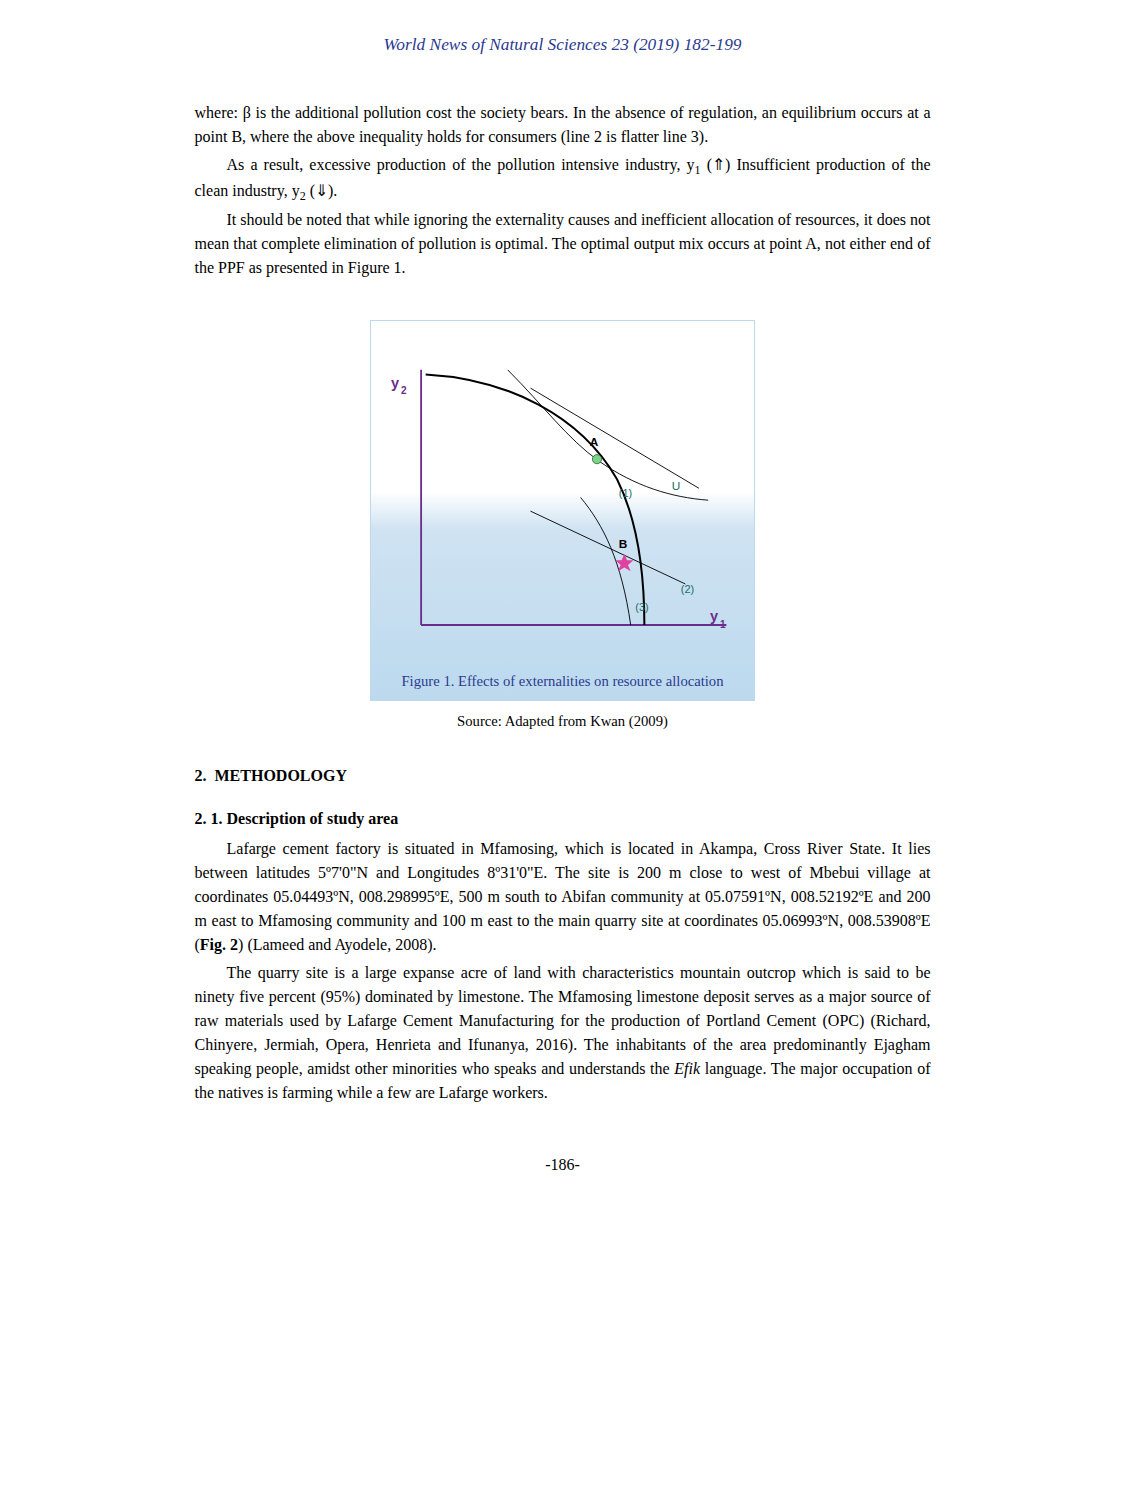World News of Natural Sciences 23 (2019) 182-199
where: β is the additional pollution cost the society bears. In the absence of regulation, an equilibrium occurs at a point B, where the above inequality holds for consumers (line 2 is flatter line 3).
As a result, excessive production of the pollution intensive industry, y1 (⇑) Insufficient production of the clean industry, y2 (⇓).
It should be noted that while ignoring the externality causes and inefficient allocation of resources, it does not mean that complete elimination of pollution is optimal. The optimal output mix occurs at point A, not either end of the PPF as presented in Figure 1.
y 2 y 1 A B (1) (2) (3) U
Figure 1. Effects of externalities on resource allocation
Source: Adapted from Kwan (2009)
2. METHODOLOGY
2. 1. Description of study area
Lafarge cement factory is situated in Mfamosing, which is located in Akampa, Cross River State. It lies between latitudes 5º7'0"N and Longitudes 8º31'0"E. The site is 200 m close to west of Mbebui village at coordinates 05.04493ºN, 008.298995ºE, 500 m south to Abifan community at 05.07591ºN, 008.52192ºE and 200 m east to Mfamosing community and 100 m east to the main quarry site at coordinates 05.06993ºN, 008.53908ºE (Fig. 2) (Lameed and Ayodele, 2008).
The quarry site is a large expanse acre of land with characteristics mountain outcrop which is said to be ninety five percent (95%) dominated by limestone. The Mfamosing limestone deposit serves as a major source of raw materials used by Lafarge Cement Manufacturing for the production of Portland Cement (OPC) (Richard, Chinyere, Jermiah, Opera, Henrieta and Ifunanya, 2016). The inhabitants of the area predominantly Ejagham speaking people, amidst other minorities who speaks and understands the Efik language. The major occupation of the natives is farming while a few are Lafarge workers.
-186-